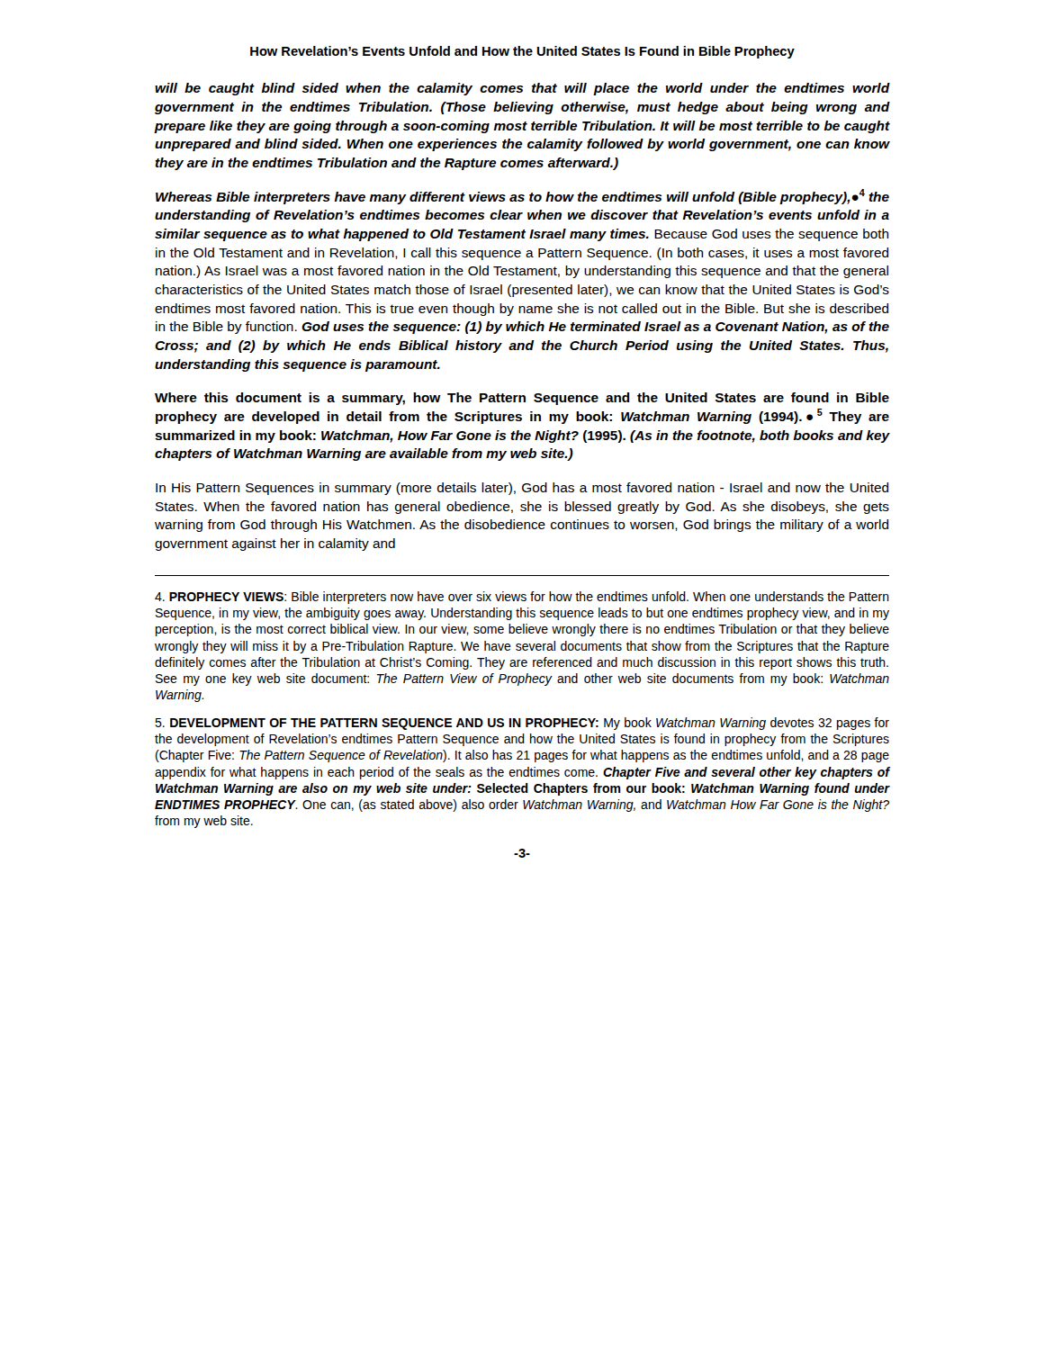How Revelation’s Events Unfold and How the United States Is Found in Bible Prophecy
will be caught blind sided when the calamity comes that will place the world under the endtimes world government in the endtimes Tribulation. (Those believing otherwise, must hedge about being wrong and prepare like they are going through a soon-coming most terrible Tribulation. It will be most terrible to be caught unprepared and blind sided. When one experiences the calamity followed by world government, one can know they are in the endtimes Tribulation and the Rapture comes afterward.)
Whereas Bible interpreters have many different views as to how the endtimes will unfold (Bible prophecy),●4 the understanding of Revelation’s endtimes becomes clear when we discover that Revelation’s events unfold in a similar sequence as to what happened to Old Testament Israel many times. Because God uses the sequence both in the Old Testament and in Revelation, I call this sequence a Pattern Sequence. (In both cases, it uses a most favored nation.) As Israel was a most favored nation in the Old Testament, by understanding this sequence and that the general characteristics of the United States match those of Israel (presented later), we can know that the United States is God’s endtimes most favored nation. This is true even though by name she is not called out in the Bible. But she is described in the Bible by function. God uses the sequence: (1) by which He terminated Israel as a Covenant Nation, as of the Cross; and (2) by which He ends Biblical history and the Church Period using the United States. Thus, understanding this sequence is paramount.
Where this document is a summary, how The Pattern Sequence and the United States are found in Bible prophecy are developed in detail from the Scriptures in my book: Watchman Warning (1994).●5 They are summarized in my book: Watchman, How Far Gone is the Night? (1995). (As in the footnote, both books and key chapters of Watchman Warning are available from my web site.)
In His Pattern Sequences in summary (more details later), God has a most favored nation - Israel and now the United States. When the favored nation has general obedience, she is blessed greatly by God. As she disobeys, she gets warning from God through His Watchmen. As the disobedience continues to worsen, God brings the military of a world government against her in calamity and
4. PROPHECY VIEWS: Bible interpreters now have over six views for how the endtimes unfold. When one understands the Pattern Sequence, in my view, the ambiguity goes away. Understanding this sequence leads to but one endtimes prophecy view, and in my perception, is the most correct biblical view. In our view, some believe wrongly there is no endtimes Tribulation or that they believe wrongly they will miss it by a Pre-Tribulation Rapture. We have several documents that show from the Scriptures that the Rapture definitely comes after the Tribulation at Christ’s Coming. They are referenced and much discussion in this report shows this truth. See my one key web site document: The Pattern View of Prophecy and other web site documents from my book: Watchman Warning.
5. DEVELOPMENT OF THE PATTERN SEQUENCE AND US IN PROPHECY: My book Watchman Warning devotes 32 pages for the development of Revelation’s endtimes Pattern Sequence and how the United States is found in prophecy from the Scriptures (Chapter Five: The Pattern Sequence of Revelation). It also has 21 pages for what happens as the endtimes unfold, and a 28 page appendix for what happens in each period of the seals as the endtimes come. Chapter Five and several other key chapters of Watchman Warning are also on my web site under: Selected Chapters from our book: Watchman Warning found under ENDTIMES PROPHECY. One can, (as stated above) also order Watchman Warning, and Watchman How Far Gone is the Night? from my web site.
-3-